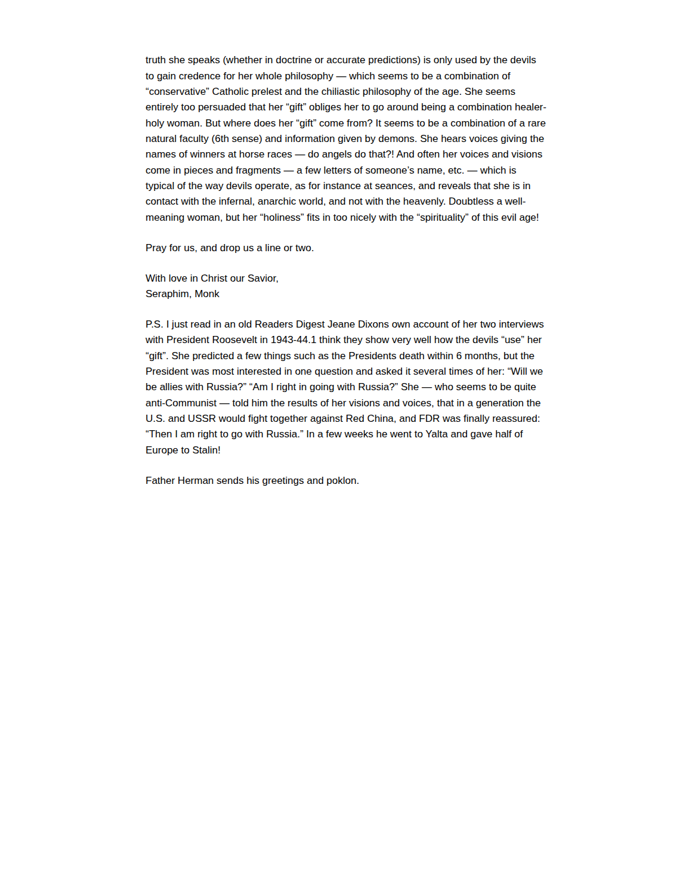truth she speaks (whether in doctrine or accurate predictions) is only used by the devils to gain credence for her whole philosophy — which seems to be a combination of “conservative” Catholic prelest and the chiliastic philosophy of the age. She seems entirely too persuaded that her “gift” obliges her to go around being a combination healer-holy woman. But where does her “gift” come from? It seems to be a combination of a rare natural faculty (6th sense) and information given by demons. She hears voices giving the names of winners at horse races — do angels do that?! And often her voices and visions come in pieces and fragments — a few letters of someone’s name, etc. — which is typical of the way devils operate, as for instance at seances, and reveals that she is in contact with the infernal, anarchic world, and not with the heavenly. Doubtless a well-meaning woman, but her “holiness” fits in too nicely with the “spirituality” of this evil age!
Pray for us, and drop us a line or two.
With love in Christ our Savior, Seraphim, Monk
P.S. I just read in an old Readers Digest Jeane Dixons own account of her two interviews with President Roosevelt in 1943-44.1 think they show very well how the devils “use” her “gift”. She predicted a few things such as the Presidents death within 6 months, but the President was most interested in one question and asked it several times of her: “Will we be allies with Russia?” “Am I right in going with Russia?” She — who seems to be quite anti-Communist — told him the results of her visions and voices, that in a generation the U.S. and USSR would fight together against Red China, and FDR was finally reassured: “Then I am right to go with Russia.” In a few weeks he went to Yalta and gave half of Europe to Stalin!
Father Herman sends his greetings and poklon.